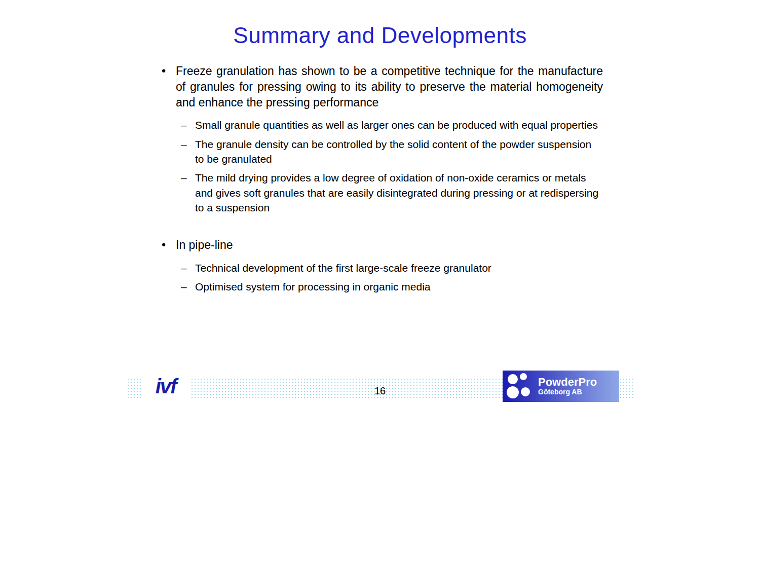Summary and Developments
Freeze granulation has shown to be a competitive technique for the manufacture of granules for pressing owing to its ability to preserve the material homogeneity and enhance the pressing performance
Small granule quantities as well as larger ones can be produced with equal properties
The granule density can be controlled by the solid content of the powder suspension to be granulated
The mild drying provides a low degree of oxidation of non-oxide ceramics or metals and gives soft granules that are easily disintegrated during pressing or at redispersing to a suspension
In pipe-line
Technical development of the first large-scale freeze granulator
Optimised system for processing in organic media
16
ivf
PowderPro
Göteborg AB